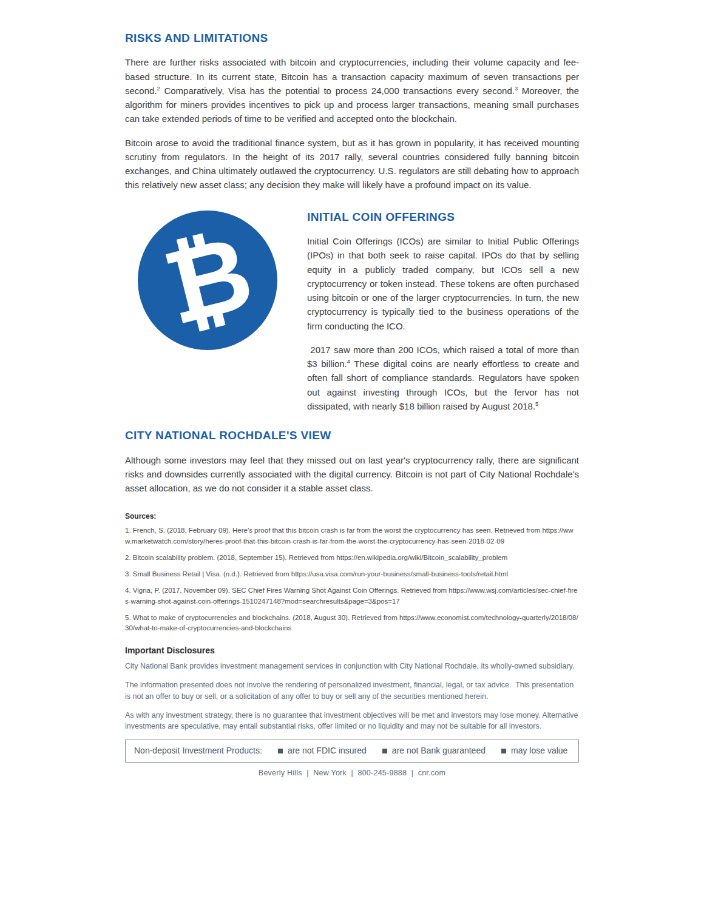Risks and Limitations
There are further risks associated with bitcoin and cryptocurrencies, including their volume capacity and fee-based structure. In its current state, Bitcoin has a transaction capacity maximum of seven transactions per second.2 Comparatively, Visa has the potential to process 24,000 transactions every second.3 Moreover, the algorithm for miners provides incentives to pick up and process larger transactions, meaning small purchases can take extended periods of time to be verified and accepted onto the blockchain.
Bitcoin arose to avoid the traditional finance system, but as it has grown in popularity, it has received mounting scrutiny from regulators. In the height of its 2017 rally, several countries considered fully banning bitcoin exchanges, and China ultimately outlawed the cryptocurrency. U.S. regulators are still debating how to approach this relatively new asset class; any decision they make will likely have a profound impact on its value.
₿
Initial Coin Offerings
Initial Coin Offerings (ICOs) are similar to Initial Public Offerings (IPOs) in that both seek to raise capital. IPOs do that by selling equity in a publicly traded company, but ICOs sell a new cryptocurrency or token instead. These tokens are often purchased using bitcoin or one of the larger cryptocurrencies. In turn, the new cryptocurrency is typically tied to the business operations of the firm conducting the ICO.
2017 saw more than 200 ICOs, which raised a total of more than $3 billion.4 These digital coins are nearly effortless to create and often fall short of compliance standards. Regulators have spoken out against investing through ICOs, but the fervor has not dissipated, with nearly $18 billion raised by August 2018.5
City National Rochdale's View
Although some investors may feel that they missed out on last year's cryptocurrency rally, there are significant risks and downsides currently associated with the digital currency. Bitcoin is not part of City National Rochdale's asset allocation, as we do not consider it a stable asset class.
Sources:
1. French, S. (2018, February 09). Here's proof that this bitcoin crash is far from the worst the cryptocurrency has seen. Retrieved from https://www.marketwatch.com/story/heres-proof-that-this-bitcoin-crash-is-far-from-the-worst-the-cryptocurrency-has-seen-2018-02-09
2. Bitcoin scalability problem. (2018, September 15). Retrieved from https://en.wikipedia.org/wiki/Bitcoin_scalability_problem
3. Small Business Retail | Visa. (n.d.). Retrieved from https://usa.visa.com/run-your-business/small-business-tools/retail.html
4. Vigna, P. (2017, November 09). SEC Chief Fires Warning Shot Against Coin Offerings. Retrieved from https://www.wsj.com/articles/sec-chief-fires-warning-shot-against-coin-offerings-1510247148?mod=searchresults&page=3&pos=17
5. What to make of cryptocurrencies and blockchains. (2018, August 30). Retrieved from https://www.economist.com/technology-quarterly/2018/08/30/what-to-make-of-cryptocurrencies-and-blockchains
Important Disclosures
City National Bank provides investment management services in conjunction with City National Rochdale, its wholly-owned subsidiary.
The information presented does not involve the rendering of personalized investment, financial, legal, or tax advice. This presentation is not an offer to buy or sell, or a solicitation of any offer to buy or sell any of the securities mentioned herein.
As with any investment strategy, there is no guarantee that investment objectives will be met and investors may lose money. Alternative investments are speculative, may entail substantial risks, offer limited or no liquidity and may not be suitable for all investors.
Non-deposit Investment Products: are not FDIC insured are not Bank guaranteed may lose value
Beverly Hills | New York | 800-245-9888 | cnr.com